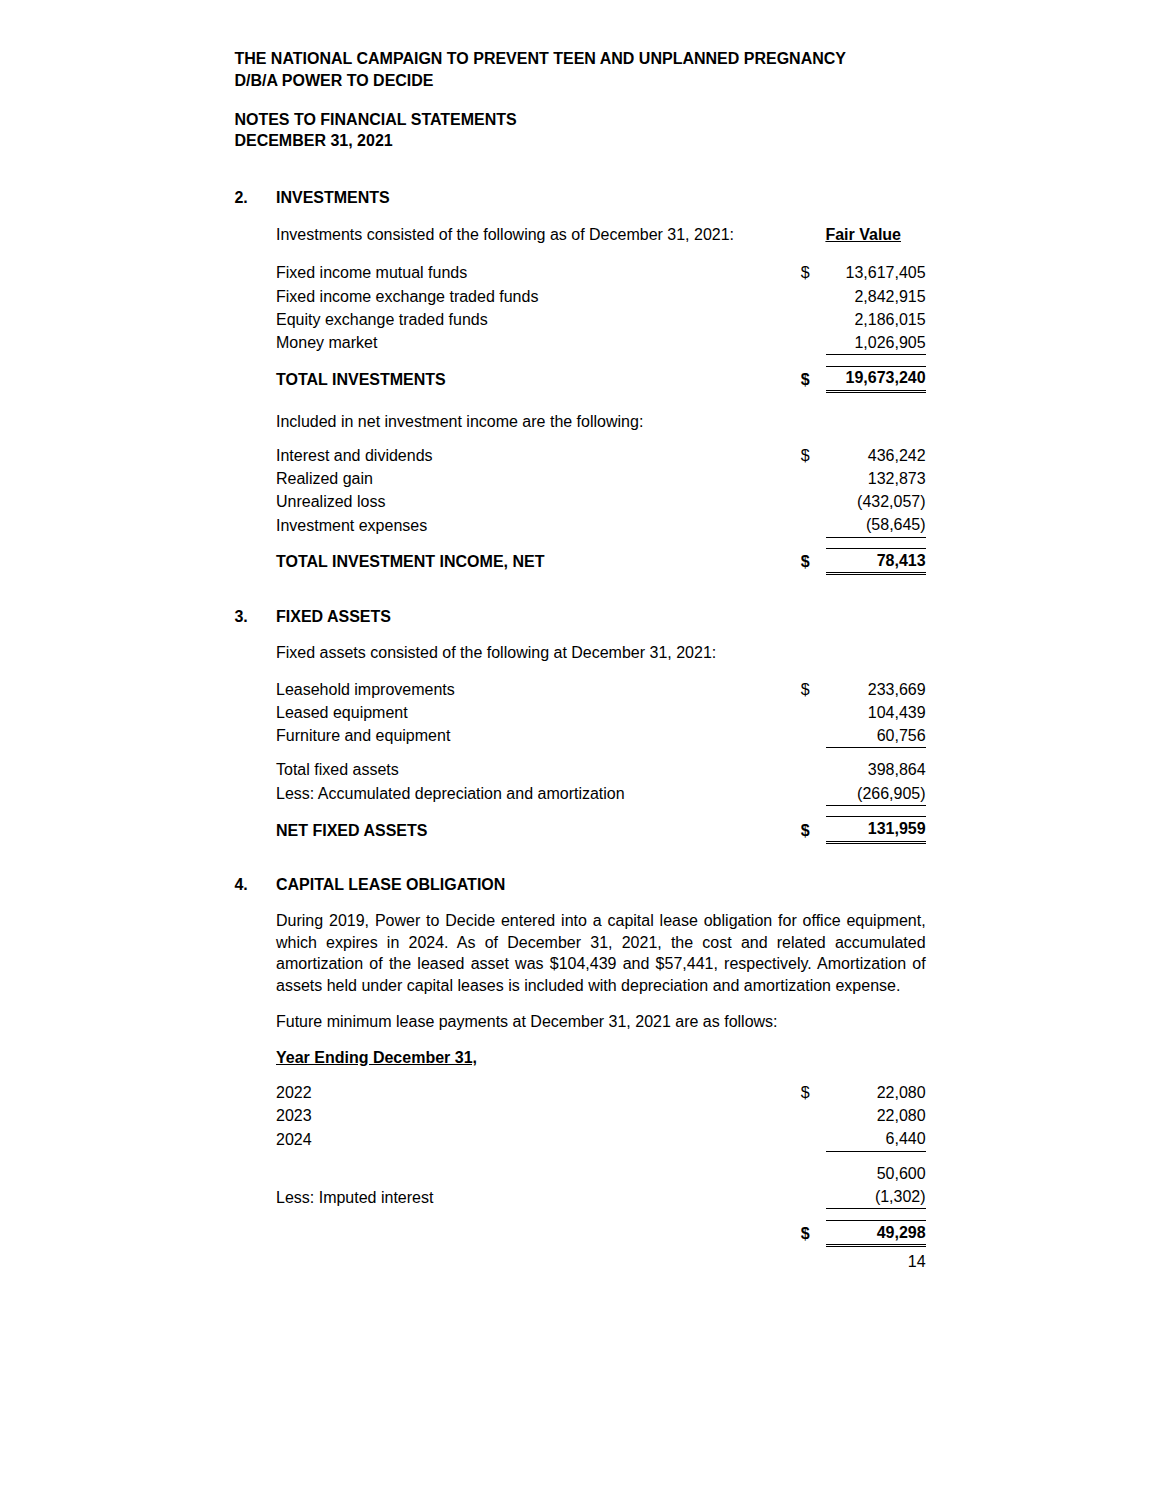THE NATIONAL CAMPAIGN TO PREVENT TEEN AND UNPLANNED PREGNANCY
D/B/A POWER TO DECIDE
NOTES TO FINANCIAL STATEMENTS
DECEMBER 31, 2021
2. INVESTMENTS
| Investments consisted of the following as of December 31, 2021: | | Fair Value |
| Fixed income mutual funds | | $ | 13,617,405 |
| Fixed income exchange traded funds | | | 2,842,915 |
| Equity exchange traded funds | | | 2,186,015 |
| Money market | | | 1,026,905 |
| TOTAL INVESTMENTS | | $ | 19,673,240 |
| Included in net investment income are the following: | | | |
| Interest and dividends | | $ | 436,242 |
| Realized gain | | | 132,873 |
| Unrealized loss | | | (432,057) |
| Investment expenses | | | (58,645) |
| TOTAL INVESTMENT INCOME, NET | | $ | 78,413 |
3. FIXED ASSETS
Fixed assets consisted of the following at December 31, 2021:
| Leasehold improvements | | $ | 233,669 |
| Leased equipment | | | 104,439 |
| Furniture and equipment | | | 60,756 |
| Total fixed assets | | | 398,864 |
| Less: Accumulated depreciation and amortization | | | (266,905) |
| NET FIXED ASSETS | | $ | 131,959 |
4. CAPITAL LEASE OBLIGATION
During 2019, Power to Decide entered into a capital lease obligation for office equipment, which expires in 2024. As of December 31, 2021, the cost and related accumulated amortization of the leased asset was $104,439 and $57,441, respectively. Amortization of assets held under capital leases is included with depreciation and amortization expense.
Future minimum lease payments at December 31, 2021 are as follows:
Year Ending December 31,
| 2022 | | $ | 22,080 |
| 2023 | | | 22,080 |
| 2024 | | | 6,440 |
| | | | 50,600 |
| Less: Imputed interest | | | (1,302) |
| | | $ | 49,298 |
14